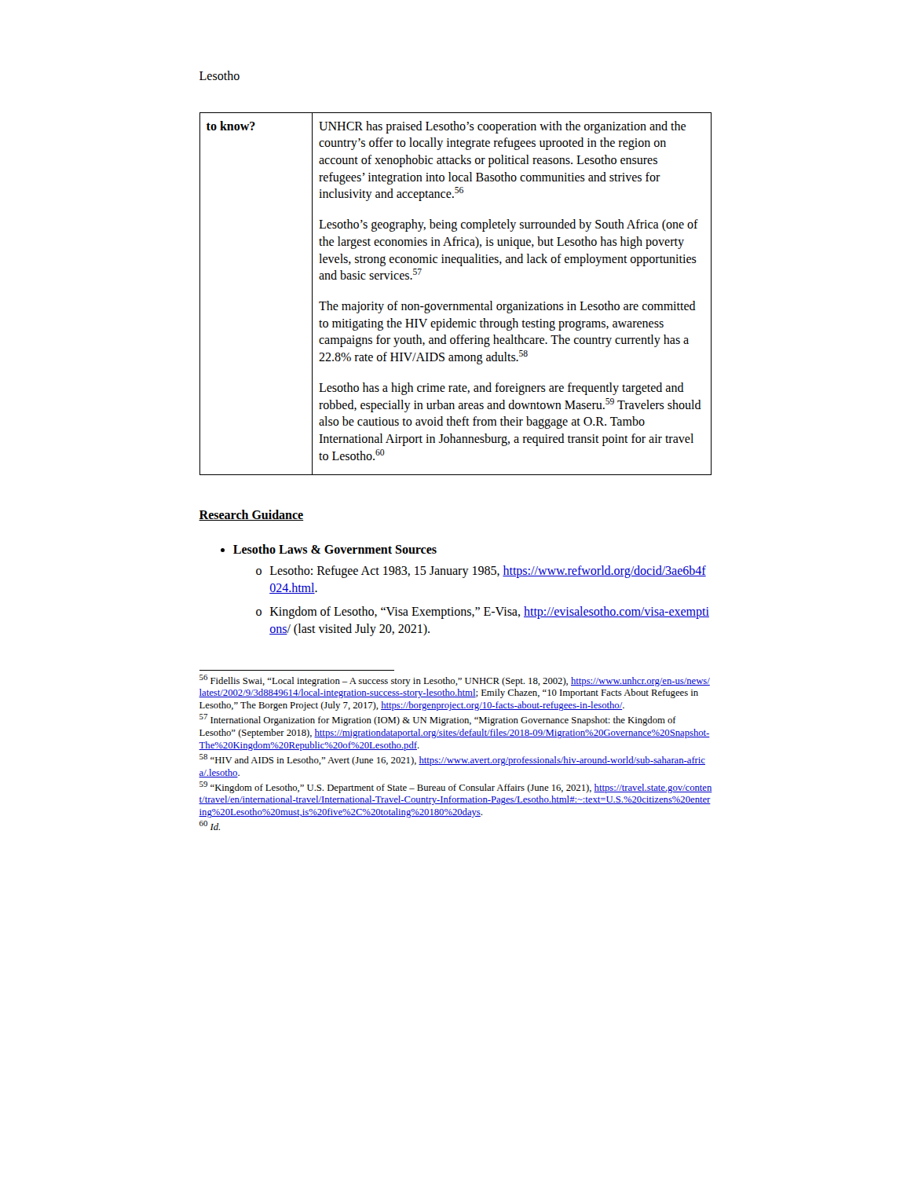Lesotho
| to know? | UNHCR has praised Lesotho’s cooperation with the organization and the country’s offer to locally integrate refugees uprooted in the region on account of xenophobic attacks or political reasons. Lesotho ensures refugees’ integration into local Basotho communities and strives for inclusivity and acceptance. 56 Lesotho’s geography, being completely surrounded by South Africa (one of the largest economies in Africa), is unique, but Lesotho has high poverty levels, strong economic inequalities, and lack of employment opportunities and basic services. 57 The majority of non-governmental organizations in Lesotho are committed to mitigating the HIV epidemic through testing programs, awareness campaigns for youth, and offering healthcare. The country currently has a 22.8% rate of HIV/AIDS among adults. 58 Lesotho has a high crime rate, and foreigners are frequently targeted and robbed, especially in urban areas and downtown Maseru. 59 Travelers should also be cautious to avoid theft from their baggage at O.R. Tambo International Airport in Johannesburg, a required transit point for air travel to Lesotho. 60 |
Research Guidance
Lesotho Laws & Government Sources
Lesotho: Refugee Act 1983, 15 January 1985, https://www.refworld.org/docid/3ae6b4f024.html.
Kingdom of Lesotho, “Visa Exemptions,” E-Visa, http://evisalesotho.com/visa-exemptions/ (last visited July 20, 2021).
56 Fidellis Swai, “Local integration – A success story in Lesotho,” UNHCR (Sept. 18, 2002), https://www.unhcr.org/en-us/news/latest/2002/9/3d8849614/local-integration-success-story-lesotho.html; Emily Chazen, “10 Important Facts About Refugees in Lesotho,” The Borgen Project (July 7, 2017), https://borgenproject.org/10-facts-about-refugees-in-lesotho/.
57 International Organization for Migration (IOM) & UN Migration, “Migration Governance Snapshot: the Kingdom of Lesotho” (September 2018), https://migrationdataportal.org/sites/default/files/2018-09/Migration%20Governance%20Snapshot-The%20Kingdom%20Republic%20of%20Lesotho.pdf.
58 “HIV and AIDS in Lesotho,” Avert (June 16, 2021), https://www.avert.org/professionals/hiv-around-world/sub-saharan-africa/.lesotho.
59 “Kingdom of Lesotho,” U.S. Department of State – Bureau of Consular Affairs (June 16, 2021), https://travel.state.gov/content/travel/en/international-travel/International-Travel-Country-Information-Pages/Lesotho.html#:~:text=U.S.%20citizens%20entering%20Lesotho%20must,is%20five%2C%20totaling%20180%20days.
60 Id.